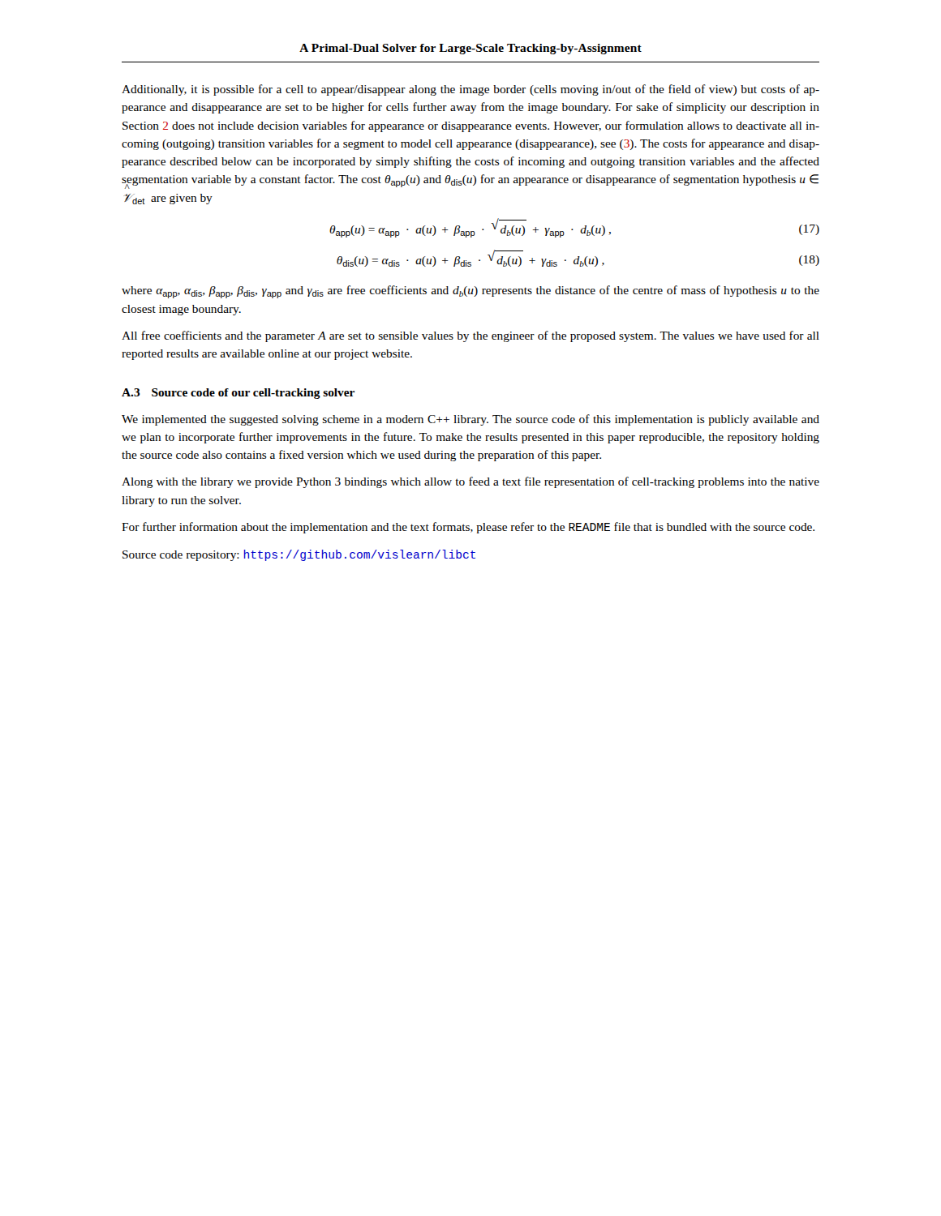A Primal-Dual Solver for Large-Scale Tracking-by-Assignment
Additionally, it is possible for a cell to appear/disappear along the image border (cells moving in/out of the field of view) but costs of appearance and disappearance are set to be higher for cells further away from the image boundary. For sake of simplicity our description in Section 2 does not include decision variables for appearance or disappearance events. However, our formulation allows to deactivate all incoming (outgoing) transition variables for a segment to model cell appearance (disappearance), see (3). The costs for appearance and disappearance described below can be incorporated by simply shifting the costs of incoming and outgoing transition variables and the affected segmentation variable by a constant factor. The cost θapp(u) and θdis(u) for an appearance or disappearance of segmentation hypothesis u ∈ 𝒱det are given by
θapp(u) = αapp · a(u) + βapp · db(u) + γapp · db(u) , (17)
θdis(u) = αdis · a(u) + βdis · db(u) + γdis · db(u) , (18)
where αapp, αdis, βapp, βdis, γapp and γdis are free coefficients and db(u) represents the distance of the centre of mass of hypothesis u to the closest image boundary.
All free coefficients and the parameter A are set to sensible values by the engineer of the proposed system. The values we have used for all reported results are available online at our project website.
A.3 Source code of our cell-tracking solver
We implemented the suggested solving scheme in a modern C++ library. The source code of this implementation is publicly available and we plan to incorporate further improvements in the future. To make the results presented in this paper reproducible, the repository holding the source code also contains a fixed version which we used during the preparation of this paper.
Along with the library we provide Python 3 bindings which allow to feed a text file representation of cell-tracking problems into the native library to run the solver.
For further information about the implementation and the text formats, please refer to the README file that is bundled with the source code.
Source code repository: https://github.com/vislearn/libct